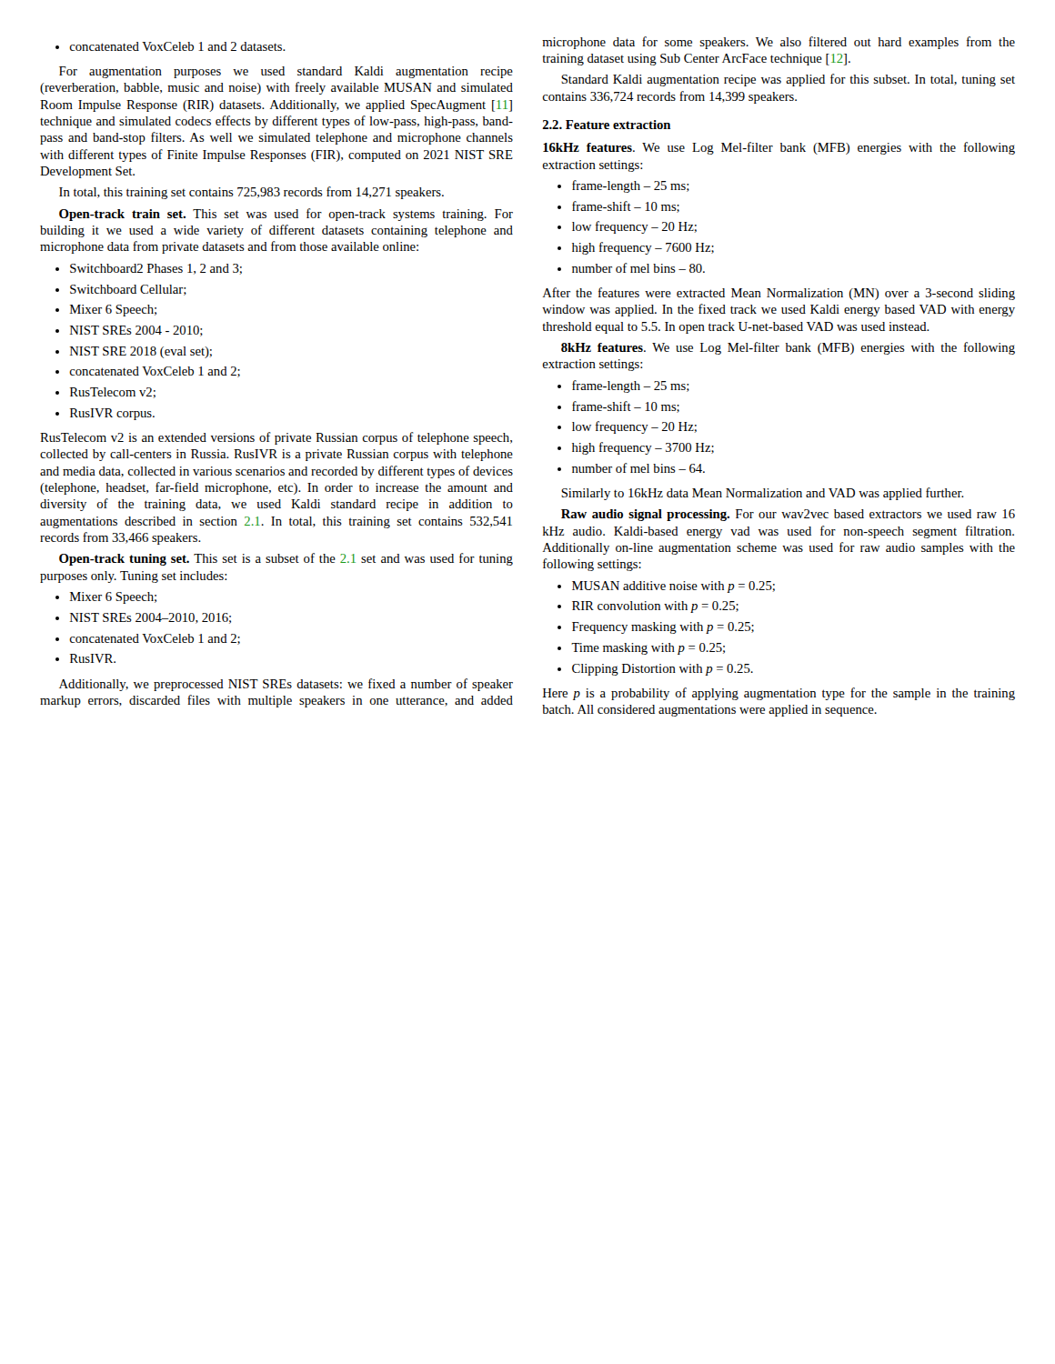concatenated VoxCeleb 1 and 2 datasets.
For augmentation purposes we used standard Kaldi augmentation recipe (reverberation, babble, music and noise) with freely available MUSAN and simulated Room Impulse Response (RIR) datasets. Additionally, we applied SpecAugment [11] technique and simulated codecs effects by different types of low-pass, high-pass, band-pass and band-stop filters. As well we simulated telephone and microphone channels with different types of Finite Impulse Responses (FIR), computed on 2021 NIST SRE Development Set.
In total, this training set contains 725,983 records from 14,271 speakers.
Open-track train set. This set was used for open-track systems training. For building it we used a wide variety of different datasets containing telephone and microphone data from private datasets and from those available online:
Switchboard2 Phases 1, 2 and 3;
Switchboard Cellular;
Mixer 6 Speech;
NIST SREs 2004 - 2010;
NIST SRE 2018 (eval set);
concatenated VoxCeleb 1 and 2;
RusTelecom v2;
RusIVR corpus.
RusTelecom v2 is an extended versions of private Russian corpus of telephone speech, collected by call-centers in Russia. RusIVR is a private Russian corpus with telephone and media data, collected in various scenarios and recorded by different types of devices (telephone, headset, far-field microphone, etc). In order to increase the amount and diversity of the training data, we used Kaldi standard recipe in addition to augmentations described in section 2.1. In total, this training set contains 532,541 records from 33,466 speakers.
Open-track tuning set. This set is a subset of the 2.1 set and was used for tuning purposes only. Tuning set includes:
Mixer 6 Speech;
NIST SREs 2004–2010, 2016;
concatenated VoxCeleb 1 and 2;
RusIVR.
Additionally, we preprocessed NIST SREs datasets: we fixed a number of speaker markup errors, discarded files with multiple speakers in one utterance, and added microphone data for some speakers. We also filtered out hard examples from the training dataset using Sub Center ArcFace technique [12].
Standard Kaldi augmentation recipe was applied for this subset. In total, tuning set contains 336,724 records from 14,399 speakers.
2.2. Feature extraction
16kHz features. We use Log Mel-filter bank (MFB) energies with the following extraction settings:
frame-length – 25 ms;
frame-shift – 10 ms;
low frequency – 20 Hz;
high frequency – 7600 Hz;
number of mel bins – 80.
After the features were extracted Mean Normalization (MN) over a 3-second sliding window was applied. In the fixed track we used Kaldi energy based VAD with energy threshold equal to 5.5. In open track U-net-based VAD was used instead.
8kHz features. We use Log Mel-filter bank (MFB) energies with the following extraction settings:
frame-length – 25 ms;
frame-shift – 10 ms;
low frequency – 20 Hz;
high frequency – 3700 Hz;
number of mel bins – 64.
Similarly to 16kHz data Mean Normalization and VAD was applied further.
Raw audio signal processing. For our wav2vec based extractors we used raw 16 kHz audio. Kaldi-based energy vad was used for non-speech segment filtration. Additionally on-line augmentation scheme was used for raw audio samples with the following settings:
MUSAN additive noise with p = 0.25;
RIR convolution with p = 0.25;
Frequency masking with p = 0.25;
Time masking with p = 0.25;
Clipping Distortion with p = 0.25.
Here p is a probability of applying augmentation type for the sample in the training batch. All considered augmentations were applied in sequence.